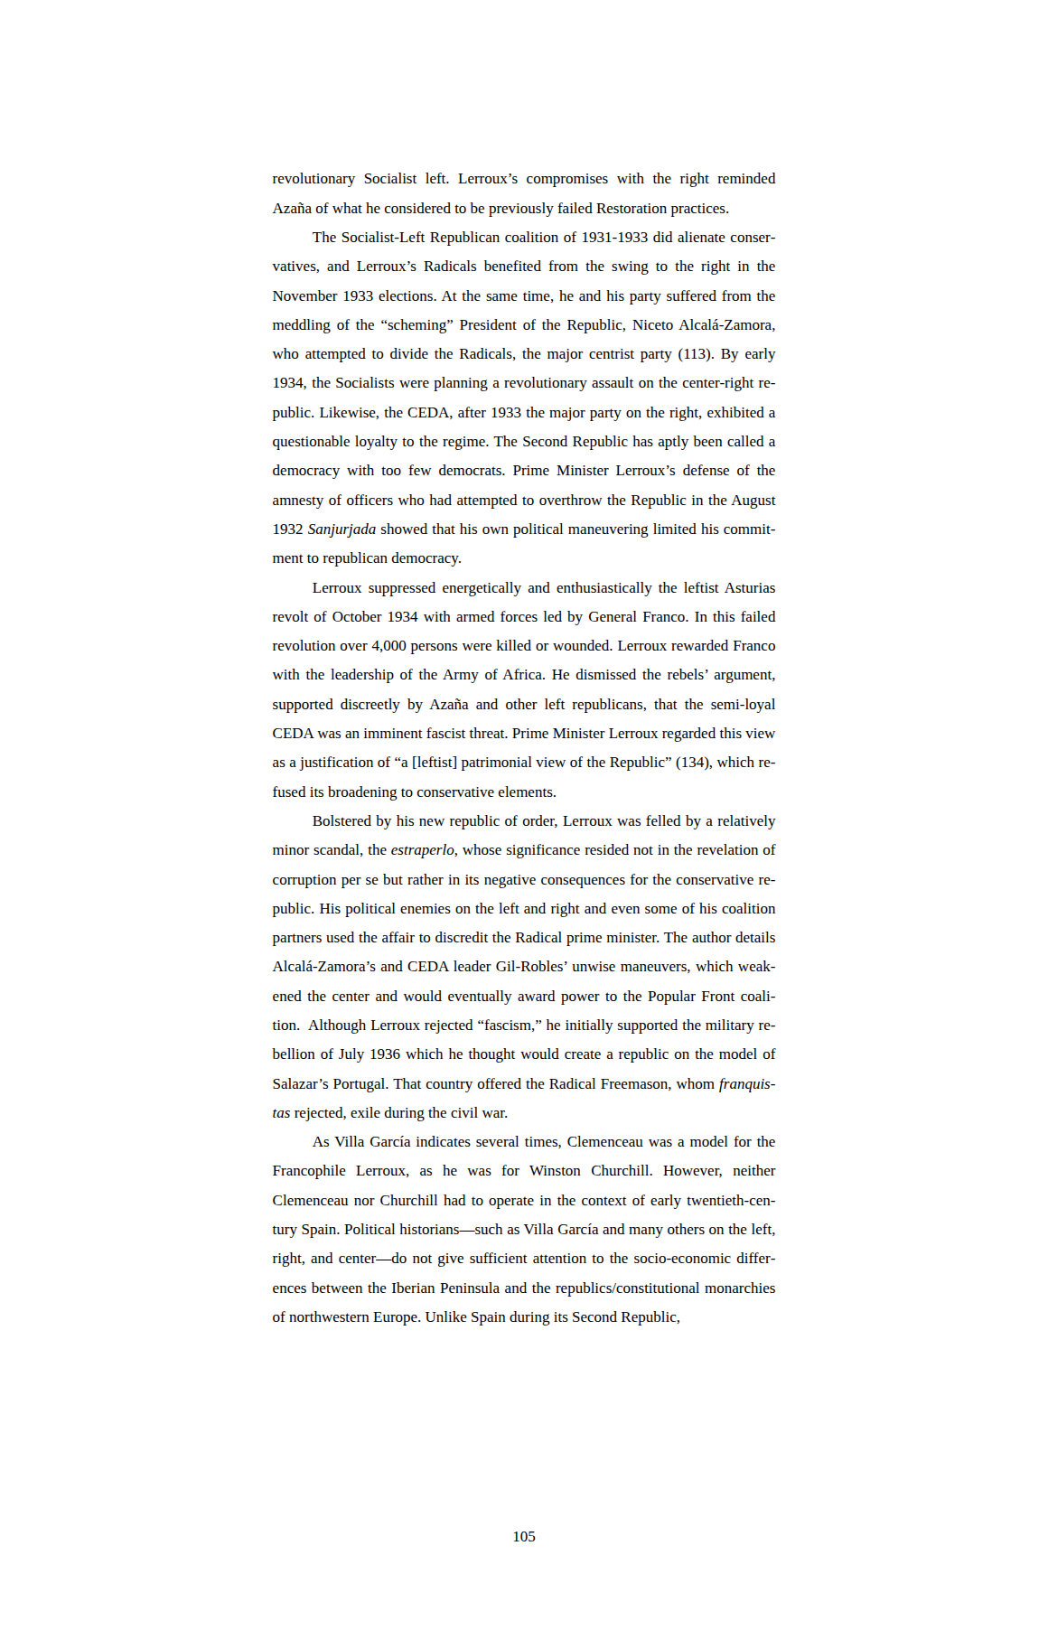revolutionary Socialist left. Lerroux’s compromises with the right reminded Azaña of what he considered to be previously failed Restoration practices.
The Socialist-Left Republican coalition of 1931-1933 did alienate conservatives, and Lerroux’s Radicals benefited from the swing to the right in the November 1933 elections. At the same time, he and his party suffered from the meddling of the “scheming” President of the Republic, Niceto Alcalá-Zamora, who attempted to divide the Radicals, the major centrist party (113). By early 1934, the Socialists were planning a revolutionary assault on the center-right republic. Likewise, the CEDA, after 1933 the major party on the right, exhibited a questionable loyalty to the regime. The Second Republic has aptly been called a democracy with too few democrats. Prime Minister Lerroux’s defense of the amnesty of officers who had attempted to overthrow the Republic in the August 1932 Sanjurjada showed that his own political maneuvering limited his commitment to republican democracy.
Lerroux suppressed energetically and enthusiastically the leftist Asturias revolt of October 1934 with armed forces led by General Franco. In this failed revolution over 4,000 persons were killed or wounded. Lerroux rewarded Franco with the leadership of the Army of Africa. He dismissed the rebels’ argument, supported discreetly by Azaña and other left republicans, that the semi-loyal CEDA was an imminent fascist threat. Prime Minister Lerroux regarded this view as a justification of “a [leftist] patrimonial view of the Republic” (134), which refused its broadening to conservative elements.
Bolstered by his new republic of order, Lerroux was felled by a relatively minor scandal, the estraperlo, whose significance resided not in the revelation of corruption per se but rather in its negative consequences for the conservative republic. His political enemies on the left and right and even some of his coalition partners used the affair to discredit the Radical prime minister. The author details Alcalá-Zamora’s and CEDA leader Gil-Robles’ unwise maneuvers, which weakened the center and would eventually award power to the Popular Front coalition. Although Lerroux rejected “fascism,” he initially supported the military rebellion of July 1936 which he thought would create a republic on the model of Salazar’s Portugal. That country offered the Radical Freemason, whom franquistas rejected, exile during the civil war.
As Villa García indicates several times, Clemenceau was a model for the Francophile Lerroux, as he was for Winston Churchill. However, neither Clemenceau nor Churchill had to operate in the context of early twentieth-century Spain. Political historians—such as Villa García and many others on the left, right, and center—do not give sufficient attention to the socio-economic differences between the Iberian Peninsula and the republics/constitutional monarchies of northwestern Europe. Unlike Spain during its Second Republic,
105